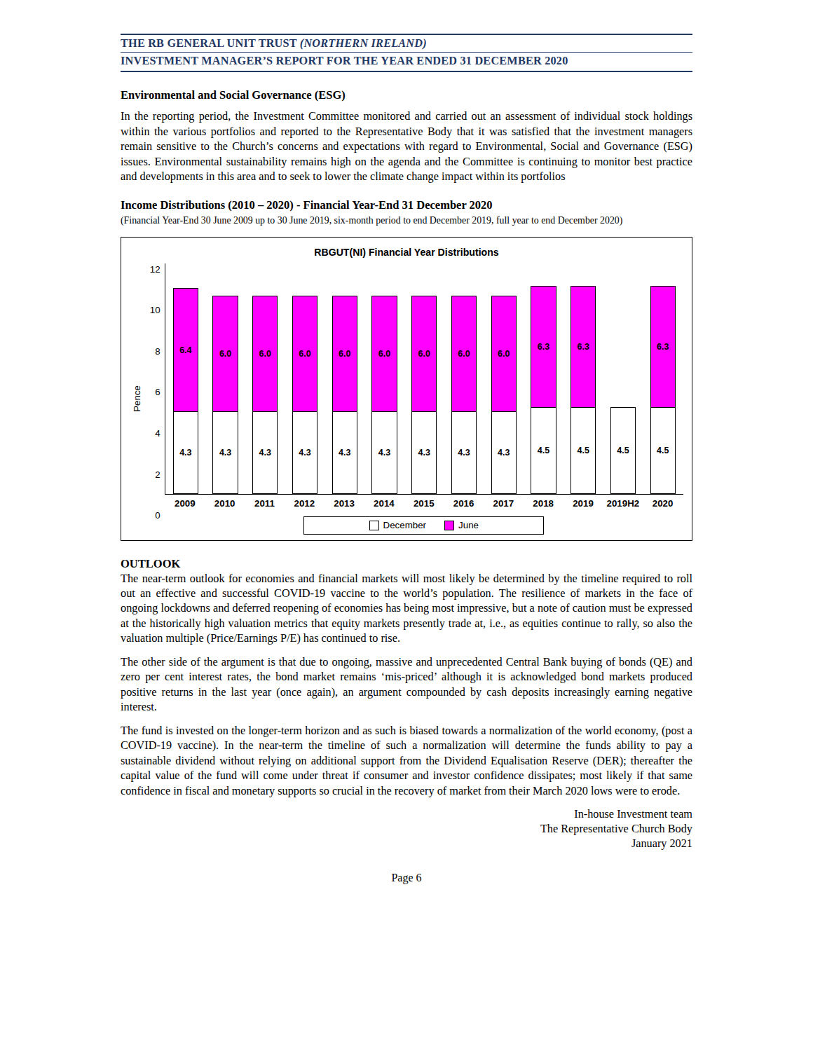THE RB GENERAL UNIT TRUST (NORTHERN IRELAND)
INVESTMENT MANAGER’S REPORT FOR THE YEAR ENDED 31 DECEMBER 2020
Environmental and Social Governance (ESG)
In the reporting period, the Investment Committee monitored and carried out an assessment of individual stock holdings within the various portfolios and reported to the Representative Body that it was satisfied that the investment managers remain sensitive to the Church’s concerns and expectations with regard to Environmental, Social and Governance (ESG) issues. Environmental sustainability remains high on the agenda and the Committee is continuing to monitor best practice and developments in this area and to seek to lower the climate change impact within its portfolios
Income Distributions (2010 – 2020) - Financial Year-End 31 December 2020
(Financial Year-End 30 June 2009 up to 30 June 2019, six-month period to end December 2019, full year to end December 2020)
RBGUT(NI) Financial Year Distributions
Pence
12
10
8
6
4
2
0
6.4
4.3
6.0
4.3
6.0
4.3
6.0
4.3
6.0
4.3
6.0
4.3
6.0
4.3
6.0
4.3
6.0
4.3
6.3
4.5
6.3
4.5
4.5
6.3
4.5
2009
2010
2011
2012
2013
2014
2015
2016
2017
2018
2019
2019H2
2020
December June
OUTLOOK
The near-term outlook for economies and financial markets will most likely be determined by the timeline required to roll out an effective and successful COVID-19 vaccine to the world’s population. The resilience of markets in the face of ongoing lockdowns and deferred reopening of economies has being most impressive, but a note of caution must be expressed at the historically high valuation metrics that equity markets presently trade at, i.e., as equities continue to rally, so also the valuation multiple (Price/Earnings P/E) has continued to rise.
The other side of the argument is that due to ongoing, massive and unprecedented Central Bank buying of bonds (QE) and zero per cent interest rates, the bond market remains ‘mis-priced’ although it is acknowledged bond markets produced positive returns in the last year (once again), an argument compounded by cash deposits increasingly earning negative interest.
The fund is invested on the longer-term horizon and as such is biased towards a normalization of the world economy, (post a COVID-19 vaccine). In the near-term the timeline of such a normalization will determine the funds ability to pay a sustainable dividend without relying on additional support from the Dividend Equalisation Reserve (DER); thereafter the capital value of the fund will come under threat if consumer and investor confidence dissipates; most likely if that same confidence in fiscal and monetary supports so crucial in the recovery of market from their March 2020 lows were to erode.
In-house Investment team
The Representative Church Body
January 2021
Page 6